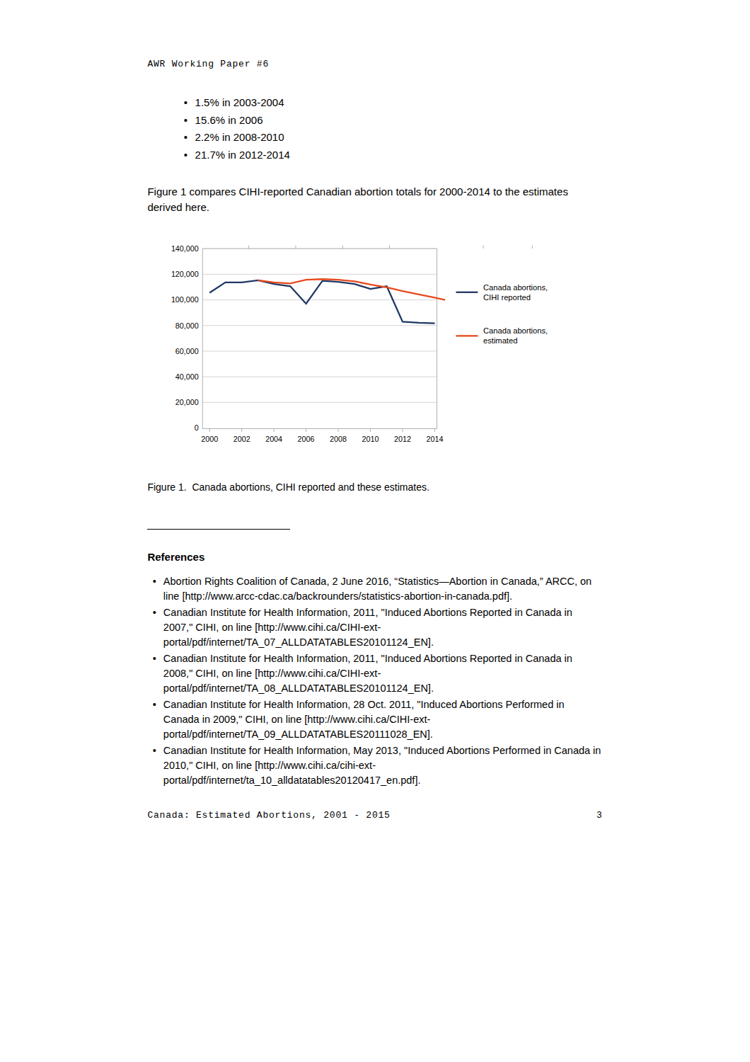AWR Working Paper #6
1.5% in 2003-2004
15.6% in 2006
2.2% in 2008-2010
21.7% in 2012-2014
Figure 1 compares CIHI-reported Canadian abortion totals for 2000-2014 to the estimates derived here.
140,000 120,000 100,000 80,000 60,000 40,000 20,000 0 2000 2002 2004 2006 2008 2010 2012 2014 Canada abortions, CIHI reported Canada abortions, estimated
Figure 1. Canada abortions, CIHI reported and these estimates.
References
Abortion Rights Coalition of Canada, 2 June 2016, “Statistics—Abortion in Canada,” ARCC, on line [http://www.arcc-cdac.ca/backrounders/statistics-abortion-in-canada.pdf].
Canadian Institute for Health Information, 2011, "Induced Abortions Reported in Canada in 2007," CIHI, on line [http://www.cihi.ca/CIHI-ext-portal/pdf/internet/TA_07_ALLDATATABLES20101124_EN].
Canadian Institute for Health Information, 2011, "Induced Abortions Reported in Canada in 2008," CIHI, on line [http://www.cihi.ca/CIHI-ext-portal/pdf/internet/TA_08_ALLDATATABLES20101124_EN].
Canadian Institute for Health Information, 28 Oct. 2011, "Induced Abortions Performed in Canada in 2009," CIHI, on line [http://www.cihi.ca/CIHI-ext-portal/pdf/internet/TA_09_ALLDATATABLES20111028_EN].
Canadian Institute for Health Information, May 2013, "Induced Abortions Performed in Canada in 2010," CIHI, on line [http://www.cihi.ca/cihi-ext-portal/pdf/internet/ta_10_alldatatables20120417_en.pdf].
Canada: Estimated Abortions, 2001 - 2015 3